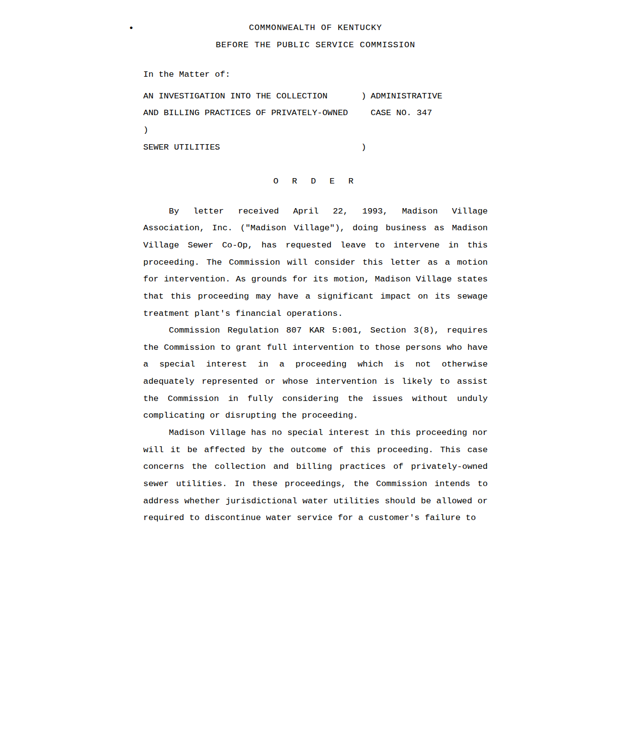•
COMMONWEALTH OF KENTUCKY
BEFORE THE PUBLIC SERVICE COMMISSION
In the Matter of:
| AN INVESTIGATION INTO THE COLLECTION | ) | ADMINISTRATIVE |
| AND BILLING PRACTICES OF PRIVATELY-OWNED ) | | CASE NO. 347 |
| SEWER UTILITIES | ) | |
O R D E R
By letter received April 22, 1993, Madison Village Association, Inc. ("Madison Village"), doing business as Madison Village Sewer Co-Op, has requested leave to intervene in this proceeding. The Commission will consider this letter as a motion for intervention. As grounds for its motion, Madison Village states that this proceeding may have a significant impact on its sewage treatment plant's financial operations.
Commission Regulation 807 KAR 5:001, Section 3(8), requires the Commission to grant full intervention to those persons who have a special interest in a proceeding which is not otherwise adequately represented or whose intervention is likely to assist the Commission in fully considering the issues without unduly complicating or disrupting the proceeding.
Madison Village has no special interest in this proceeding nor will it be affected by the outcome of this proceeding. This case concerns the collection and billing practices of privately-owned sewer utilities. In these proceedings, the Commission intends to address whether jurisdictional water utilities should be allowed or required to discontinue water service for a customer's failure to